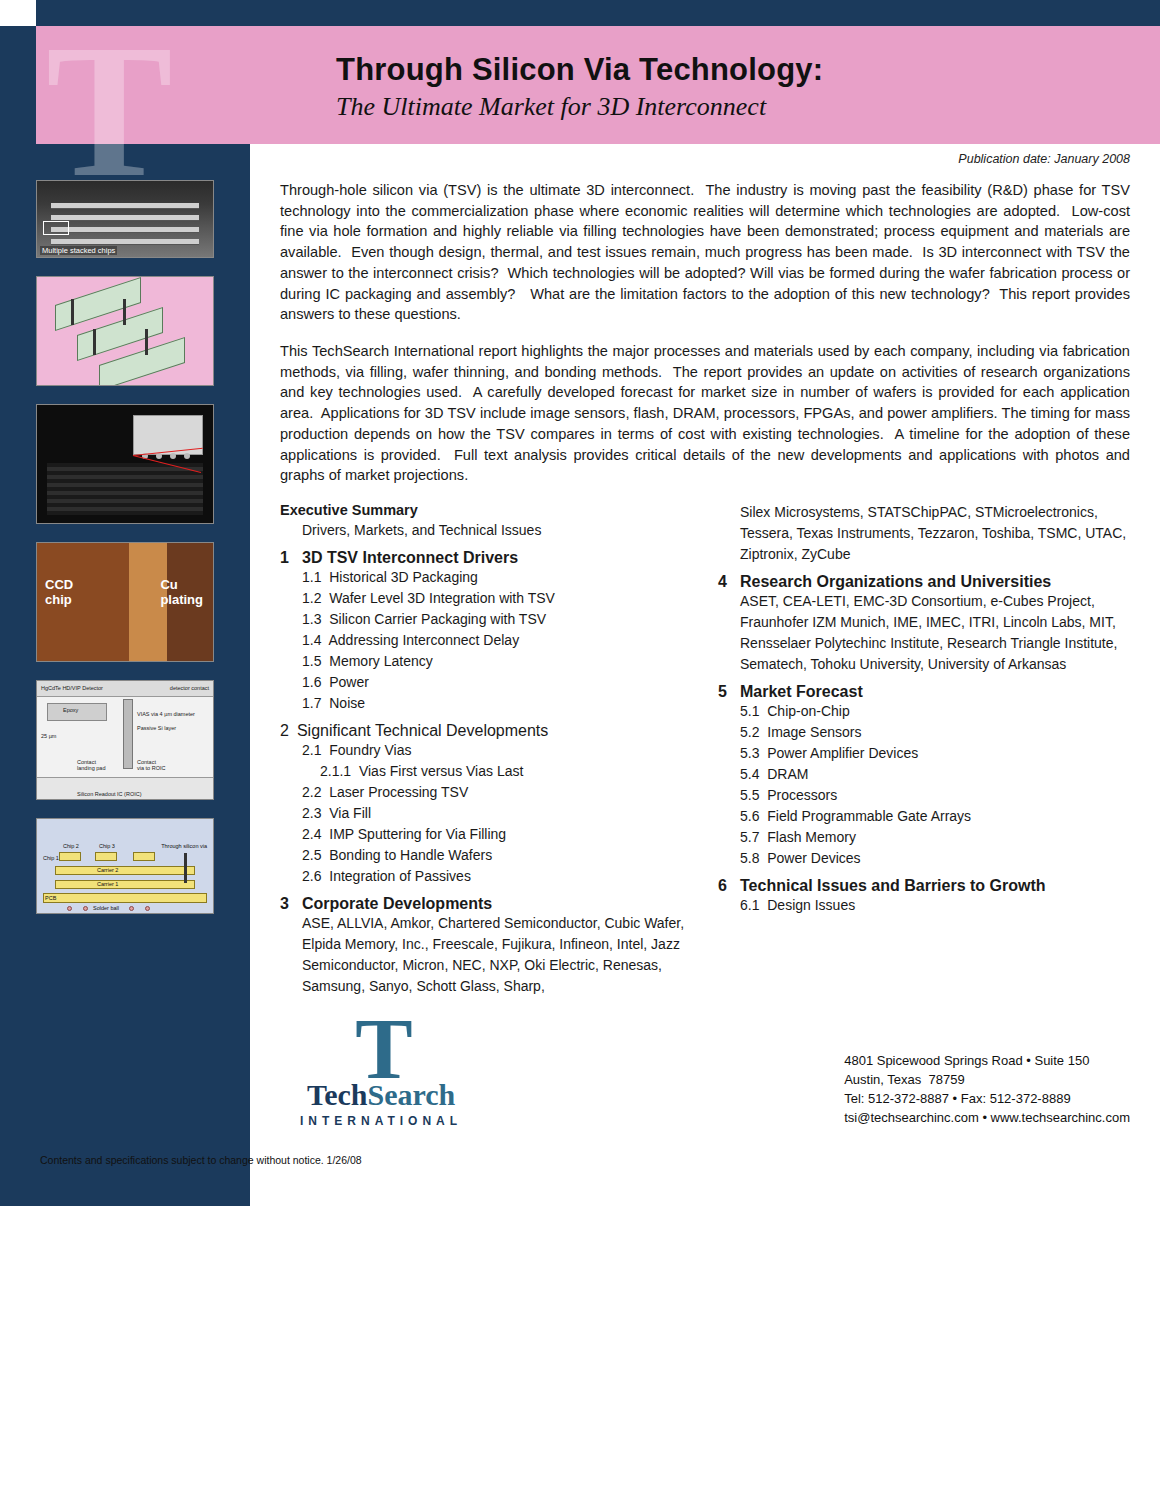T
T
T
Through Silicon Via Technology:
The Ultimate Market for 3D Interconnect
Publication date: January 2008
Multiple stacked chips
CCD
chip
Cu
plating
HgCdTe HD/VIP Detector
detector contact
Epoxy
25 µm
VIAS via 4 µm diameter
Passive Si layer
Contact
landing pad
Contact
via to ROIC
Silicon Readout IC (ROIC)
Chip 1
Chip 2
Chip 3
Through silicon via
Carrier 2
Carrier 1
PCB
Solder ball
Through-hole silicon via (TSV) is the ultimate 3D interconnect. The industry is moving past the feasibility (R&D) phase for TSV technology into the commercialization phase where economic realities will determine which technologies are adopted. Low-cost fine via hole formation and highly reliable via filling technologies have been demonstrated; process equipment and materials are available. Even though design, thermal, and test issues remain, much progress has been made. Is 3D interconnect with TSV the answer to the interconnect crisis? Which technologies will be adopted? Will vias be formed during the wafer fabrication process or during IC packaging and assembly? What are the limitation factors to the adoption of this new technology? This report provides answers to these questions.
This TechSearch International report highlights the major processes and materials used by each company, including via fabrication methods, via filling, wafer thinning, and bonding methods. The report provides an update on activities of research organizations and key technologies used. A carefully developed forecast for market size in number of wafers is provided for each application area. Applications for 3D TSV include image sensors, flash, DRAM, processors, FPGAs, and power amplifiers. The timing for mass production depends on how the TSV compares in terms of cost with existing technologies. A timeline for the adoption of these applications is provided. Full text analysis provides critical details of the new developments and applications with photos and graphs of market projections.
Executive Summary
Drivers, Markets, and Technical Issues
13D TSV Interconnect Drivers
1.1 Historical 3D Packaging
1.2 Wafer Level 3D Integration with TSV
1.3 Silicon Carrier Packaging with TSV
1.4 Addressing Interconnect Delay
1.5 Memory Latency
1.6 Power
1.7 Noise
2 Significant Technical Developments
2.1 Foundry Vias
2.1.1 Vias First versus Vias Last
2.2 Laser Processing TSV
2.3 Via Fill
2.4 IMP Sputtering for Via Filling
2.5 Bonding to Handle Wafers
2.6 Integration of Passives
3 Corporate Developments
ASE, ALLVIA, Amkor, Chartered Semiconductor, Cubic Wafer, Elpida Memory, Inc., Freescale, Fujikura, Infineon, Intel, Jazz Semiconductor, Micron, NEC, NXP, Oki Electric, Renesas, Samsung, Sanyo, Schott Glass, Sharp,
Silex Microsystems, STATSChipPAC, STMicroelectronics, Tessera, Texas Instruments, Tezzaron, Toshiba, TSMC, UTAC, Ziptronix, ZyCube
4 Research Organizations and Universities
ASET, CEA-LETI, EMC-3D Consortium, e-Cubes Project, Fraunhofer IZM Munich, IME, IMEC, ITRI, Lincoln Labs, MIT, Rensselaer Polytechinc Institute, Research Triangle Institute, Sematech, Tohoku University, University of Arkansas
5 Market Forecast
5.1 Chip-on-Chip
5.2 Image Sensors
5.3 Power Amplifier Devices
5.4 DRAM
5.5 Processors
5.6 Field Programmable Gate Arrays
5.7 Flash Memory
5.8 Power Devices
6 Technical Issues and Barriers to Growth
6.1 Design Issues
T
TechSearch
INTERNATIONAL
4801 Spicewood Springs Road • Suite 150
Austin, Texas 78759
Tel: 512-372-8887 • Fax: 512-372-8889
tsi@techsearchinc.com • www.techsearchinc.com
Contents and specifications subject to change without notice. 1/26/08